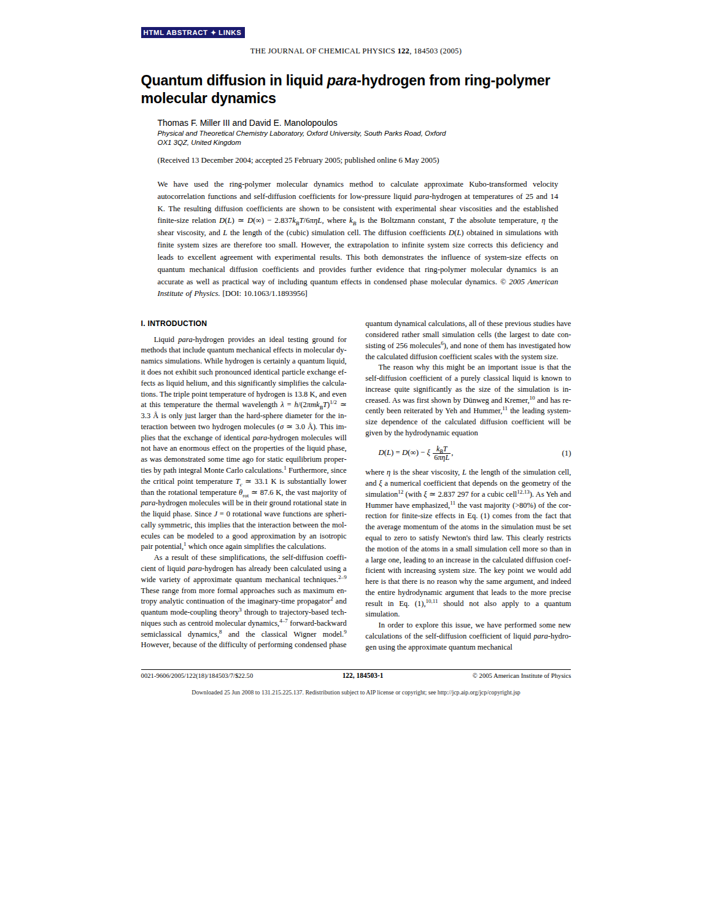HTML ABSTRACT ✦ LINKS
THE JOURNAL OF CHEMICAL PHYSICS 122, 184503 (2005)
Quantum diffusion in liquid para-hydrogen from ring-polymer molecular dynamics
Thomas F. Miller III and David E. Manolopoulos
Physical and Theoretical Chemistry Laboratory, Oxford University, South Parks Road, Oxford
OX1 3QZ, United Kingdom
(Received 13 December 2004; accepted 25 February 2005; published online 6 May 2005)
We have used the ring-polymer molecular dynamics method to calculate approximate Kubo-transformed velocity autocorrelation functions and self-diffusion coefficients for low-pressure liquid para-hydrogen at temperatures of 25 and 14 K. The resulting diffusion coefficients are shown to be consistent with experimental shear viscosities and the established finite-size relation D(L) ≃ D(∞) − 2.837kBT/6πηL, where kB is the Boltzmann constant, T the absolute temperature, η the shear viscosity, and L the length of the (cubic) simulation cell. The diffusion coefficients D(L) obtained in simulations with finite system sizes are therefore too small. However, the extrapolation to infinite system size corrects this deficiency and leads to excellent agreement with experimental results. This both demonstrates the influence of system-size effects on quantum mechanical diffusion coefficients and provides further evidence that ring-polymer molecular dynamics is an accurate as well as practical way of including quantum effects in condensed phase molecular dynamics. © 2005 American Institute of Physics. [DOI: 10.1063/1.1893956]
I. INTRODUCTION
Liquid para-hydrogen provides an ideal testing ground for methods that include quantum mechanical effects in molecular dynamics simulations. While hydrogen is certainly a quantum liquid, it does not exhibit such pronounced identical particle exchange effects as liquid helium, and this significantly simplifies the calculations. The triple point temperature of hydrogen is 13.8 K, and even at this temperature the thermal wavelength λ = h/(2πmkBT)1/2 ≃ 3.3 Å is only just larger than the hard-sphere diameter for the interaction between two hydrogen molecules (σ ≃ 3.0 Å). This implies that the exchange of identical para-hydrogen molecules will not have an enormous effect on the properties of the liquid phase, as was demonstrated some time ago for static equilibrium properties by path integral Monte Carlo calculations.1 Furthermore, since the critical point temperature Tc ≃ 33.1 K is substantially lower than the rotational temperature θrot ≃ 87.6 K, the vast majority of para-hydrogen molecules will be in their ground rotational state in the liquid phase. Since J = 0 rotational wave functions are spherically symmetric, this implies that the interaction between the molecules can be modeled to a good approximation by an isotropic pair potential,1 which once again simplifies the calculations.
As a result of these simplifications, the self-diffusion coefficient of liquid para-hydrogen has already been calculated using a wide variety of approximate quantum mechanical techniques.2–9 These range from more formal approaches such as maximum entropy analytic continuation of the imaginary-time propagator2 and quantum mode-coupling theory3 through to trajectory-based techniques such as centroid molecular dynamics,4–7 forward-backward semiclassical dynamics,8 and the classical Wigner model.9 However, because of the difficulty of performing condensed phase quantum dynamical calculations, all of these previous studies have considered rather small simulation cells (the largest to date consisting of 256 molecules6), and none of them has investigated how the calculated diffusion coefficient scales with the system size.
The reason why this might be an important issue is that the self-diffusion coefficient of a purely classical liquid is known to increase quite significantly as the size of the simulation is increased. As was first shown by Dünweg and Kremer,10 and has recently been reiterated by Yeh and Hummer,11 the leading system-size dependence of the calculated diffusion coefficient will be given by the hydrodynamic equation
D(L) = D(∞) − ξ kBT 6πηL, (1)
where η is the shear viscosity, L the length of the simulation cell, and ξ a numerical coefficient that depends on the geometry of the simulation12 (with ξ ≃ 2.837 297 for a cubic cell12,13). As Yeh and Hummer have emphasized,11 the vast majority (>80%) of the correction for finite-size effects in Eq. (1) comes from the fact that the average momentum of the atoms in the simulation must be set equal to zero to satisfy Newton's third law. This clearly restricts the motion of the atoms in a small simulation cell more so than in a large one, leading to an increase in the calculated diffusion coefficient with increasing system size. The key point we would add here is that there is no reason why the same argument, and indeed the entire hydrodynamic argument that leads to the more precise result in Eq. (1),10,11 should not also apply to a quantum simulation.
In order to explore this issue, we have performed some new calculations of the self-diffusion coefficient of liquid para-hydrogen using the approximate quantum mechanical
0021-9606/2005/122(18)/184503/7/$22.50 122, 184503-1 © 2005 American Institute of Physics
Downloaded 25 Jun 2008 to 131.215.225.137. Redistribution subject to AIP license or copyright; see http://jcp.aip.org/jcp/copyright.jsp